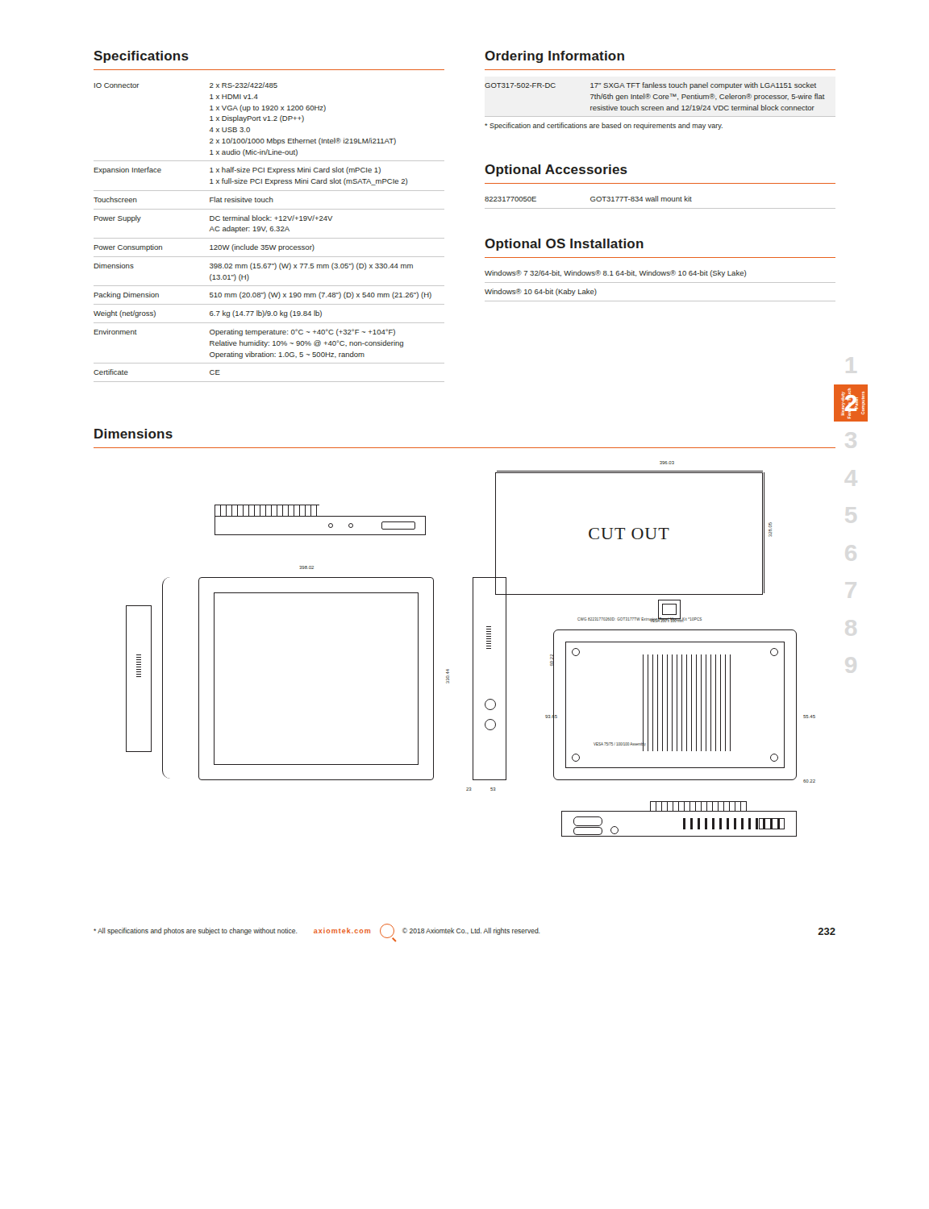Specifications
| IO Connector | 2 x RS-232/422/485 1 x HDMI v1.4 1 x VGA (up to 1920 x 1200 60Hz) 1 x DisplayPort v1.2 (DP++) 4 x USB 3.0 2 x 10/100/1000 Mbps Ethernet (Intel® i219LM/i211AT) 1 x audio (Mic-in/Line-out) |
| Expansion Interface | 1 x half-size PCI Express Mini Card slot (mPCIe 1) 1 x full-size PCI Express Mini Card slot (mSATA_mPCIe 2) |
| Touchscreen | Flat resisitve touch |
| Power Supply | DC terminal block: +12V/+19V/+24V AC adapter: 19V, 6.32A |
| Power Consumption | 120W (include 35W processor) |
| Dimensions | 398.02 mm (15.67") (W) x 77.5 mm (3.05") (D) x 330.44 mm (13.01") (H) |
| Packing Dimension | 510 mm (20.08") (W) x 190 mm (7.48") (D) x 540 mm (21.26") (H) |
| Weight (net/gross) | 6.7 kg (14.77 lb)/9.0 kg (19.84 lb) |
| Environment | Operating temperature: 0°C ~ +40°C (+32°F ~ +104°F) Relative humidity: 10% ~ 90% @ +40°C, non-considering Operating vibration: 1.0G, 5 ~ 500Hz, random |
| Certificate | CE |
Ordering Information
| GOT317-502-FR-DC | 17″ SXGA TFT fanless touch panel computer with LGA1151 socket 7th/6th gen Intel® Core™, Pentium®, Celeron® processor, 5-wire flat resistive touch screen and 12/19/24 VDC terminal block connector |
| * Specification and certifications are based on requirements and may vary. |
Optional Accessories
| 82231770050E | GOT3177T-834 wall mount kit |
Optional OS Installation
| Windows® 7 32/64-bit, Windows® 8.1 64-bit, Windows® 10 64-bit (Sky Lake) |
| Windows® 10 64-bit (Kaby Lake) |
Dimensions
396.03
328.05
CUT OUT
VESA 100 x 100 mm
398.02
330.44
23
53
CWG 82231770260D: GOT3177TW Extrusion Panel Mount Kit *10PCS
60.22
93.65
VESA 75/75 / 100/100 Assembly
55.45
60.22
1
2Heavy-duty Fanless Touch Panel Computers
3
4
5
6
7
8
9
* All specifications and photos are subject to change without notice.
axiomtek.com
© 2018 Axiomtek Co., Ltd. All rights reserved.
232